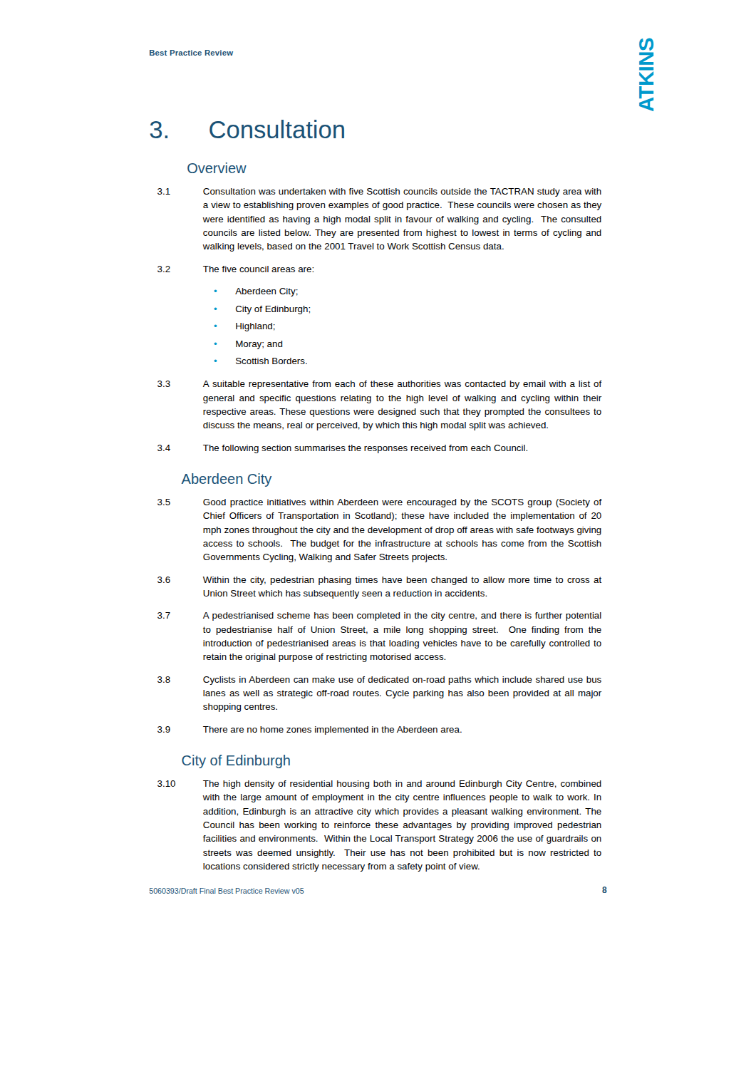ATKINS
Best Practice Review
3. Consultation
Overview
3.1
Consultation was undertaken with five Scottish councils outside the TACTRAN study area with a view to establishing proven examples of good practice. These councils were chosen as they were identified as having a high modal split in favour of walking and cycling. The consulted councils are listed below. They are presented from highest to lowest in terms of cycling and walking levels, based on the 2001 Travel to Work Scottish Census data.
3.2
The five council areas are:
Aberdeen City;
City of Edinburgh;
Highland;
Moray; and
Scottish Borders.
3.3
A suitable representative from each of these authorities was contacted by email with a list of general and specific questions relating to the high level of walking and cycling within their respective areas. These questions were designed such that they prompted the consultees to discuss the means, real or perceived, by which this high modal split was achieved.
3.4
The following section summarises the responses received from each Council.
Aberdeen City
3.5
Good practice initiatives within Aberdeen were encouraged by the SCOTS group (Society of Chief Officers of Transportation in Scotland); these have included the implementation of 20 mph zones throughout the city and the development of drop off areas with safe footways giving access to schools. The budget for the infrastructure at schools has come from the Scottish Governments Cycling, Walking and Safer Streets projects.
3.6
Within the city, pedestrian phasing times have been changed to allow more time to cross at Union Street which has subsequently seen a reduction in accidents.
3.7
A pedestrianised scheme has been completed in the city centre, and there is further potential to pedestrianise half of Union Street, a mile long shopping street. One finding from the introduction of pedestrianised areas is that loading vehicles have to be carefully controlled to retain the original purpose of restricting motorised access.
3.8
Cyclists in Aberdeen can make use of dedicated on-road paths which include shared use bus lanes as well as strategic off-road routes. Cycle parking has also been provided at all major shopping centres.
3.9
There are no home zones implemented in the Aberdeen area.
City of Edinburgh
3.10
The high density of residential housing both in and around Edinburgh City Centre, combined with the large amount of employment in the city centre influences people to walk to work. In addition, Edinburgh is an attractive city which provides a pleasant walking environment. The Council has been working to reinforce these advantages by providing improved pedestrian facilities and environments. Within the Local Transport Strategy 2006 the use of guardrails on streets was deemed unsightly. Their use has not been prohibited but is now restricted to locations considered strictly necessary from a safety point of view.
5060393/Draft Final Best Practice Review v05
8